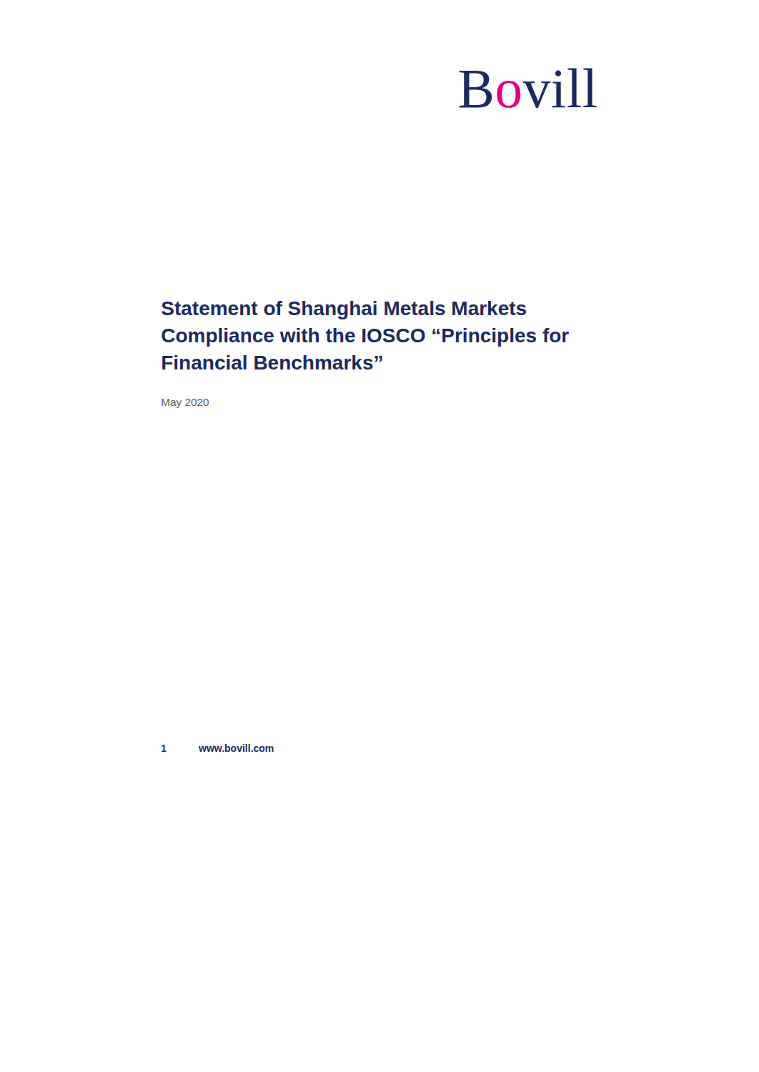Bovill
Statement of Shanghai Metals Markets Compliance with the IOSCO “Principles for Financial Benchmarks”
May 2020
1 www.bovill.com